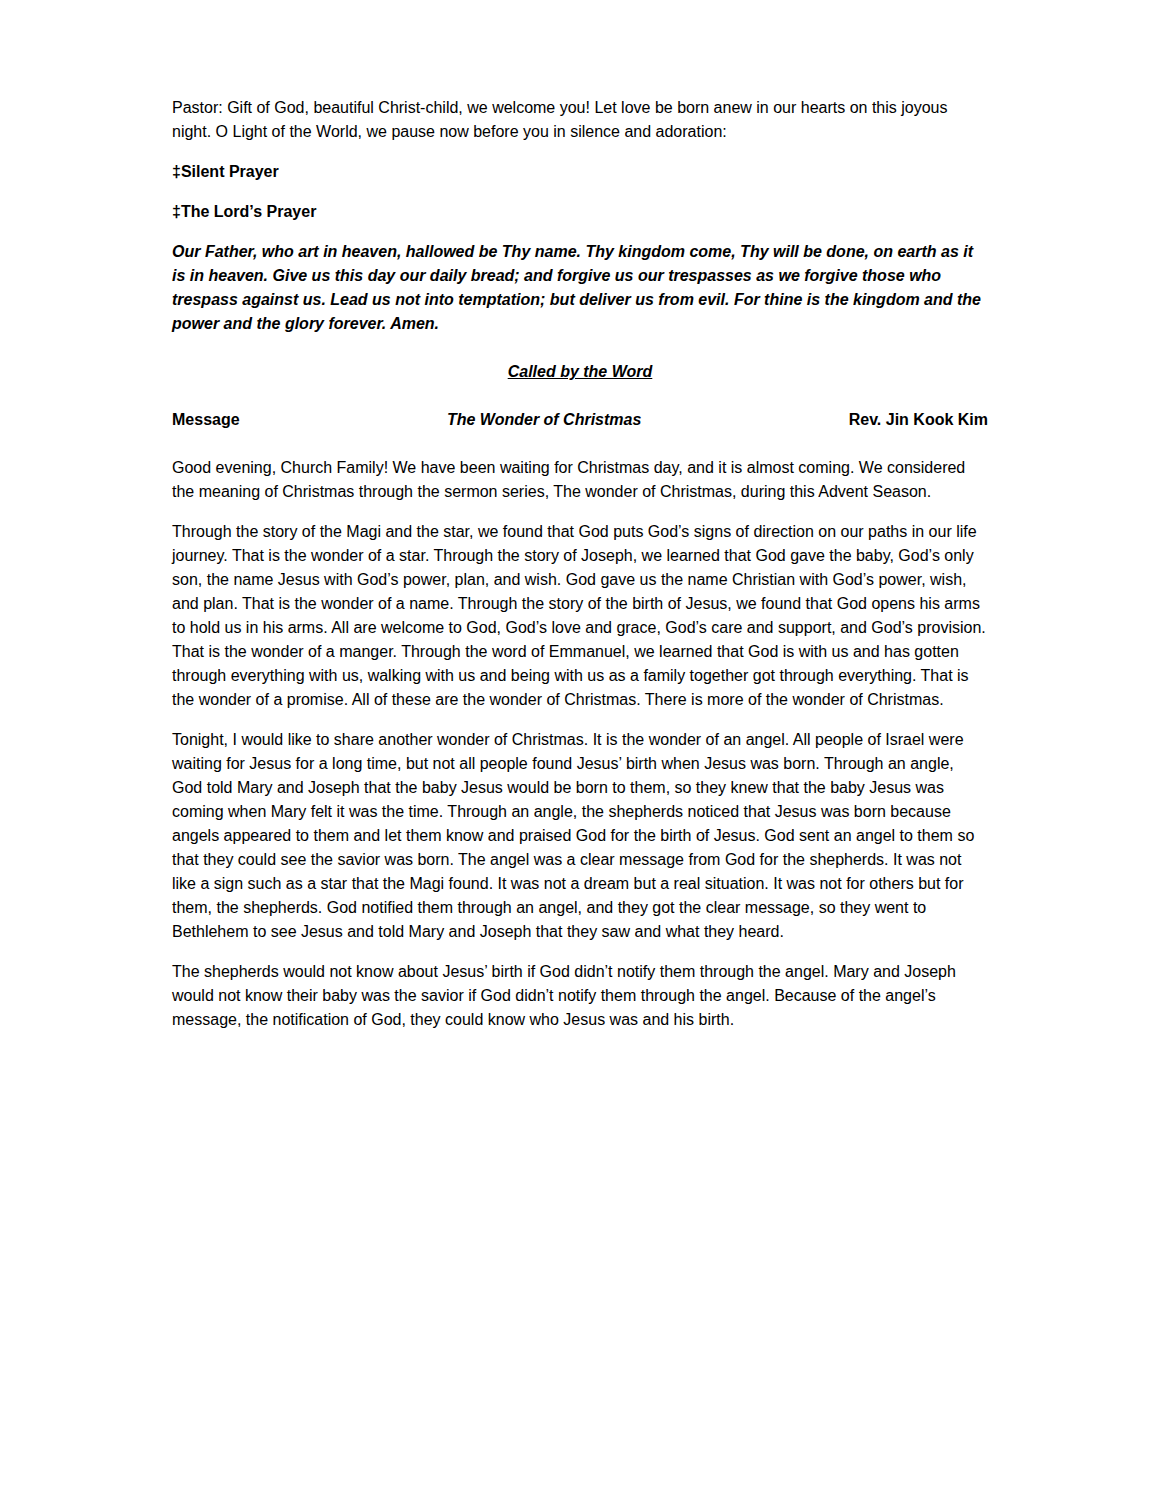Pastor: Gift of God, beautiful Christ-child, we welcome you! Let love be born anew in our hearts on this joyous night. O Light of the World, we pause now before you in silence and adoration:
‡Silent Prayer
‡The Lord’s Prayer
Our Father, who art in heaven, hallowed be Thy name. Thy kingdom come, Thy will be done, on earth as it is in heaven. Give us this day our daily bread; and forgive us our trespasses as we forgive those who trespass against us. Lead us not into temptation; but deliver us from evil. For thine is the kingdom and the power and the glory forever. Amen.
Called by the Word
Message The Wonder of Christmas Rev. Jin Kook Kim
Good evening, Church Family! We have been waiting for Christmas day, and it is almost coming. We considered the meaning of Christmas through the sermon series, The wonder of Christmas, during this Advent Season.
Through the story of the Magi and the star, we found that God puts God’s signs of direction on our paths in our life journey. That is the wonder of a star. Through the story of Joseph, we learned that God gave the baby, God’s only son, the name Jesus with God’s power, plan, and wish. God gave us the name Christian with God’s power, wish, and plan. That is the wonder of a name. Through the story of the birth of Jesus, we found that God opens his arms to hold us in his arms. All are welcome to God, God’s love and grace, God’s care and support, and God’s provision. That is the wonder of a manger. Through the word of Emmanuel, we learned that God is with us and has gotten through everything with us, walking with us and being with us as a family together got through everything. That is the wonder of a promise. All of these are the wonder of Christmas. There is more of the wonder of Christmas.
Tonight, I would like to share another wonder of Christmas. It is the wonder of an angel. All people of Israel were waiting for Jesus for a long time, but not all people found Jesus’ birth when Jesus was born. Through an angle, God told Mary and Joseph that the baby Jesus would be born to them, so they knew that the baby Jesus was coming when Mary felt it was the time. Through an angle, the shepherds noticed that Jesus was born because angels appeared to them and let them know and praised God for the birth of Jesus. God sent an angel to them so that they could see the savior was born. The angel was a clear message from God for the shepherds. It was not like a sign such as a star that the Magi found. It was not a dream but a real situation. It was not for others but for them, the shepherds. God notified them through an angel, and they got the clear message, so they went to Bethlehem to see Jesus and told Mary and Joseph that they saw and what they heard.
The shepherds would not know about Jesus’ birth if God didn’t notify them through the angel. Mary and Joseph would not know their baby was the savior if God didn’t notify them through the angel. Because of the angel’s message, the notification of God, they could know who Jesus was and his birth.